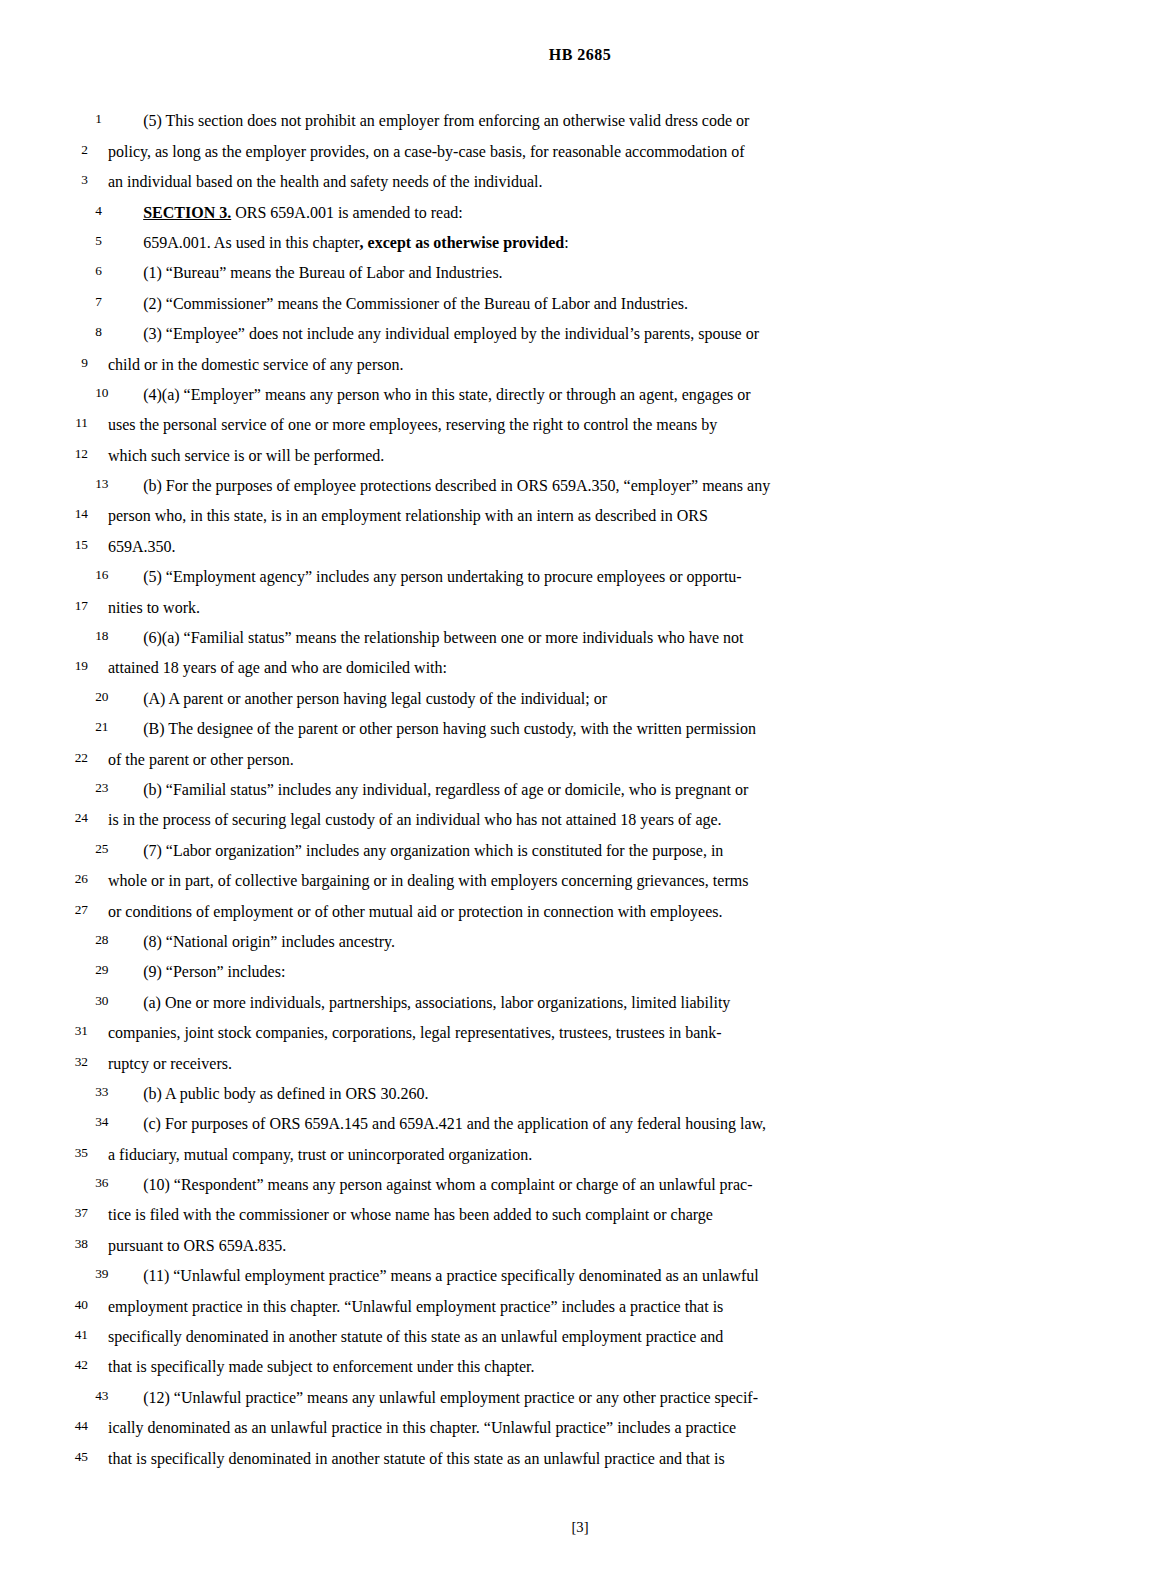HB 2685
(5) This section does not prohibit an employer from enforcing an otherwise valid dress code or
policy, as long as the employer provides, on a case-by-case basis, for reasonable accommodation of
an individual based on the health and safety needs of the individual.
SECTION 3. ORS 659A.001 is amended to read:
659A.001. As used in this chapter, except as otherwise provided:
(1) “Bureau” means the Bureau of Labor and Industries.
(2) “Commissioner” means the Commissioner of the Bureau of Labor and Industries.
(3) “Employee” does not include any individual employed by the individual’s parents, spouse or
child or in the domestic service of any person.
(4)(a) “Employer” means any person who in this state, directly or through an agent, engages or
uses the personal service of one or more employees, reserving the right to control the means by
which such service is or will be performed.
(b) For the purposes of employee protections described in ORS 659A.350, “employer” means any
person who, in this state, is in an employment relationship with an intern as described in ORS
659A.350.
(5) “Employment agency” includes any person undertaking to procure employees or opportu-
nities to work.
(6)(a) “Familial status” means the relationship between one or more individuals who have not
attained 18 years of age and who are domiciled with:
(A) A parent or another person having legal custody of the individual; or
(B) The designee of the parent or other person having such custody, with the written permission
of the parent or other person.
(b) “Familial status” includes any individual, regardless of age or domicile, who is pregnant or
is in the process of securing legal custody of an individual who has not attained 18 years of age.
(7) “Labor organization” includes any organization which is constituted for the purpose, in
whole or in part, of collective bargaining or in dealing with employers concerning grievances, terms
or conditions of employment or of other mutual aid or protection in connection with employees.
(8) “National origin” includes ancestry.
(9) “Person” includes:
(a) One or more individuals, partnerships, associations, labor organizations, limited liability
companies, joint stock companies, corporations, legal representatives, trustees, trustees in bank-
ruptcy or receivers.
(b) A public body as defined in ORS 30.260.
(c) For purposes of ORS 659A.145 and 659A.421 and the application of any federal housing law,
a fiduciary, mutual company, trust or unincorporated organization.
(10) “Respondent” means any person against whom a complaint or charge of an unlawful prac-
tice is filed with the commissioner or whose name has been added to such complaint or charge
pursuant to ORS 659A.835.
(11) “Unlawful employment practice” means a practice specifically denominated as an unlawful
employment practice in this chapter. “Unlawful employment practice” includes a practice that is
specifically denominated in another statute of this state as an unlawful employment practice and
that is specifically made subject to enforcement under this chapter.
(12) “Unlawful practice” means any unlawful employment practice or any other practice specif-
ically denominated as an unlawful practice in this chapter. “Unlawful practice” includes a practice
that is specifically denominated in another statute of this state as an unlawful practice and that is
[3]